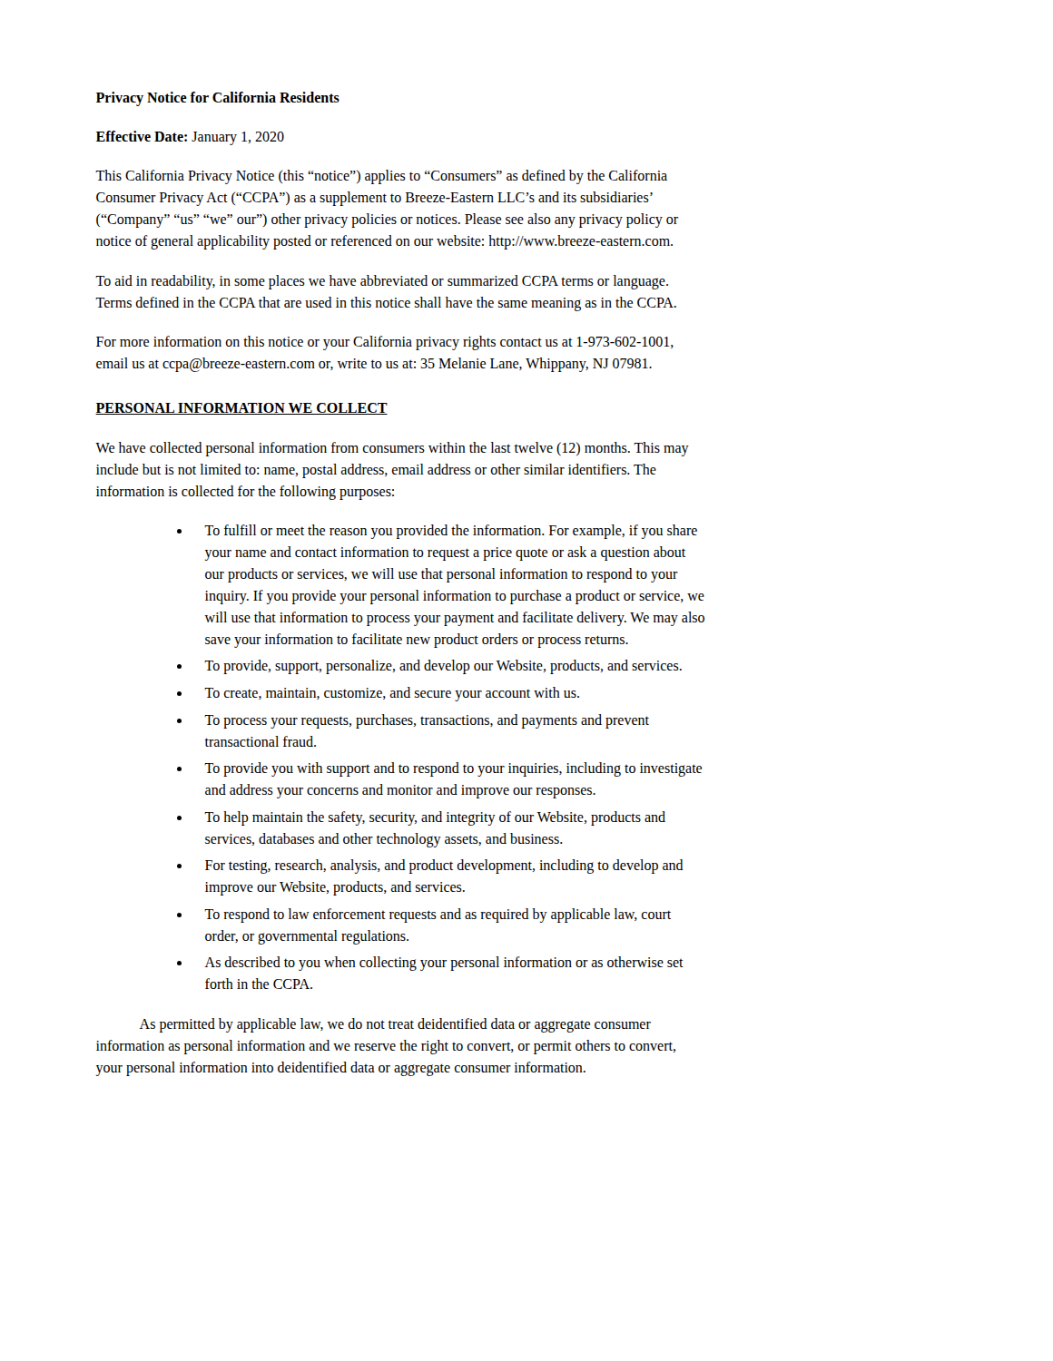Privacy Notice for California Residents
Effective Date: January 1, 2020
This California Privacy Notice (this “notice”) applies to “Consumers” as defined by the California Consumer Privacy Act (“CCPA”) as a supplement to Breeze-Eastern LLC’s and its subsidiaries’ (“Company” “us” “we” our”) other privacy policies or notices. Please see also any privacy policy or notice of general applicability posted or referenced on our website: http://www.breeze-eastern.com.
To aid in readability, in some places we have abbreviated or summarized CCPA terms or language. Terms defined in the CCPA that are used in this notice shall have the same meaning as in the CCPA.
For more information on this notice or your California privacy rights contact us at 1-973-602-1001, email us at ccpa@breeze-eastern.com or, write to us at: 35 Melanie Lane, Whippany, NJ 07981.
PERSONAL INFORMATION WE COLLECT
We have collected personal information from consumers within the last twelve (12) months. This may include but is not limited to: name, postal address, email address or other similar identifiers. The information is collected for the following purposes:
To fulfill or meet the reason you provided the information. For example, if you share your name and contact information to request a price quote or ask a question about our products or services, we will use that personal information to respond to your inquiry. If you provide your personal information to purchase a product or service, we will use that information to process your payment and facilitate delivery. We may also save your information to facilitate new product orders or process returns.
To provide, support, personalize, and develop our Website, products, and services.
To create, maintain, customize, and secure your account with us.
To process your requests, purchases, transactions, and payments and prevent transactional fraud.
To provide you with support and to respond to your inquiries, including to investigate and address your concerns and monitor and improve our responses.
To help maintain the safety, security, and integrity of our Website, products and services, databases and other technology assets, and business.
For testing, research, analysis, and product development, including to develop and improve our Website, products, and services.
To respond to law enforcement requests and as required by applicable law, court order, or governmental regulations.
As described to you when collecting your personal information or as otherwise set forth in the CCPA.
As permitted by applicable law, we do not treat deidentified data or aggregate consumer information as personal information and we reserve the right to convert, or permit others to convert, your personal information into deidentified data or aggregate consumer information.